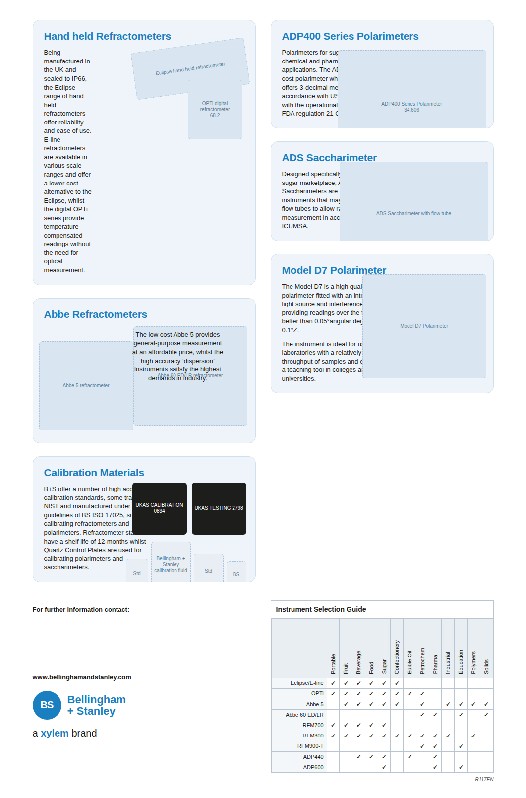Hand held Refractometers
Eclipse hand held refractometer
OPTi digital refractometer
68.2
Being manufactured in the UK and sealed to IP66, the Eclipse range of hand held refractometers offer reliability and ease of use. E-line refractometers are available in various scale ranges and offer a lower cost alternative to the Eclipse, whilst the digital OPTi series provide temperature compensated readings without the need for optical measurement.
Abbe Refractometers
Abbe 5 refractometer
Abbe 60 ED/LR refractometer
The low cost Abbe 5 provides general-purpose measurement at an affordable price, whilst the high accuracy ‘dispersion’ instruments satisfy the highest demands in industry.
Calibration Materials
B+S offer a number of high accuracy calibration standards, some traceable to NIST and manufactured under the guidelines of BS ISO 17025, suitable for calibrating refractometers and polarimeters. Refractometer standards have a shelf life of 12-months whilst Quartz Control Plates are used for calibrating polarimeters and saccharimeters.
UKAS CALIBRATION 0834
UKAS TESTING 2798
Std
Bellingham + Stanley calibration fluid
Std
BS
Quartz Control Plate / cable assembly
ADP400 Series Polarimeters
Polarimeters for sugar, food, chemical and pharmaceutical applications. The ADP410 is a low cost polarimeter whilst the ADP440+ offers 3-decimal measurement in accordance with USP and complies with the operational requirements of FDA regulation 21 CFR Part 11.
ADP400 Series Polarimeter
34.606
ADS Saccharimeter
Designed specifically for use in the sugar marketplace, ADS Saccharimeters are low cost instruments that may be used with flow tubes to allow rapid measurement in accordance with ICUMSA.
ADS Saccharimeter with flow tube
Model D7 Polarimeter
The Model D7 is a high quality optical polarimeter fitted with an integral LED light source and interference filter providing readings over the full circle to better than 0.05°angular degrees and 0.1°Z.
The instrument is ideal for use in laboratories with a relatively low throughput of samples and especially as a teaching tool in colleges and universities.
Model D7 Polarimeter
For further information contact:
www.bellinghamandstanley.com
BS
Bellingham
+ Stanley
a xylem brand
Instrument Selection Guide
| | Portable | Fruit | Beverage | Food | Sugar | Confectionery | Edible Oil | Petrochem | Pharma | Industrial | Education | Polymers | Solids |
| --- | --- | --- | --- | --- | --- | --- | --- | --- | --- | --- | --- | --- | --- |
| Eclipse/E-line | | | | | | | | | | | | | |
| OPTi | | | | | | | | | | | | | |
| Abbe 5 | | | | | | | | | | | | | |
| Abbe 60 ED/LR | | | | | | | | | | | | | |
| RFM700 | | | | | | | | | | | | | |
| RFM300 | | | | | | | | | | | | | |
| RFM900-T | | | | | | | | | | | | | |
| ADP440 | | | | | | | | | | | | | |
| ADP600 | | | | | | | | | | | | | |
R117EN